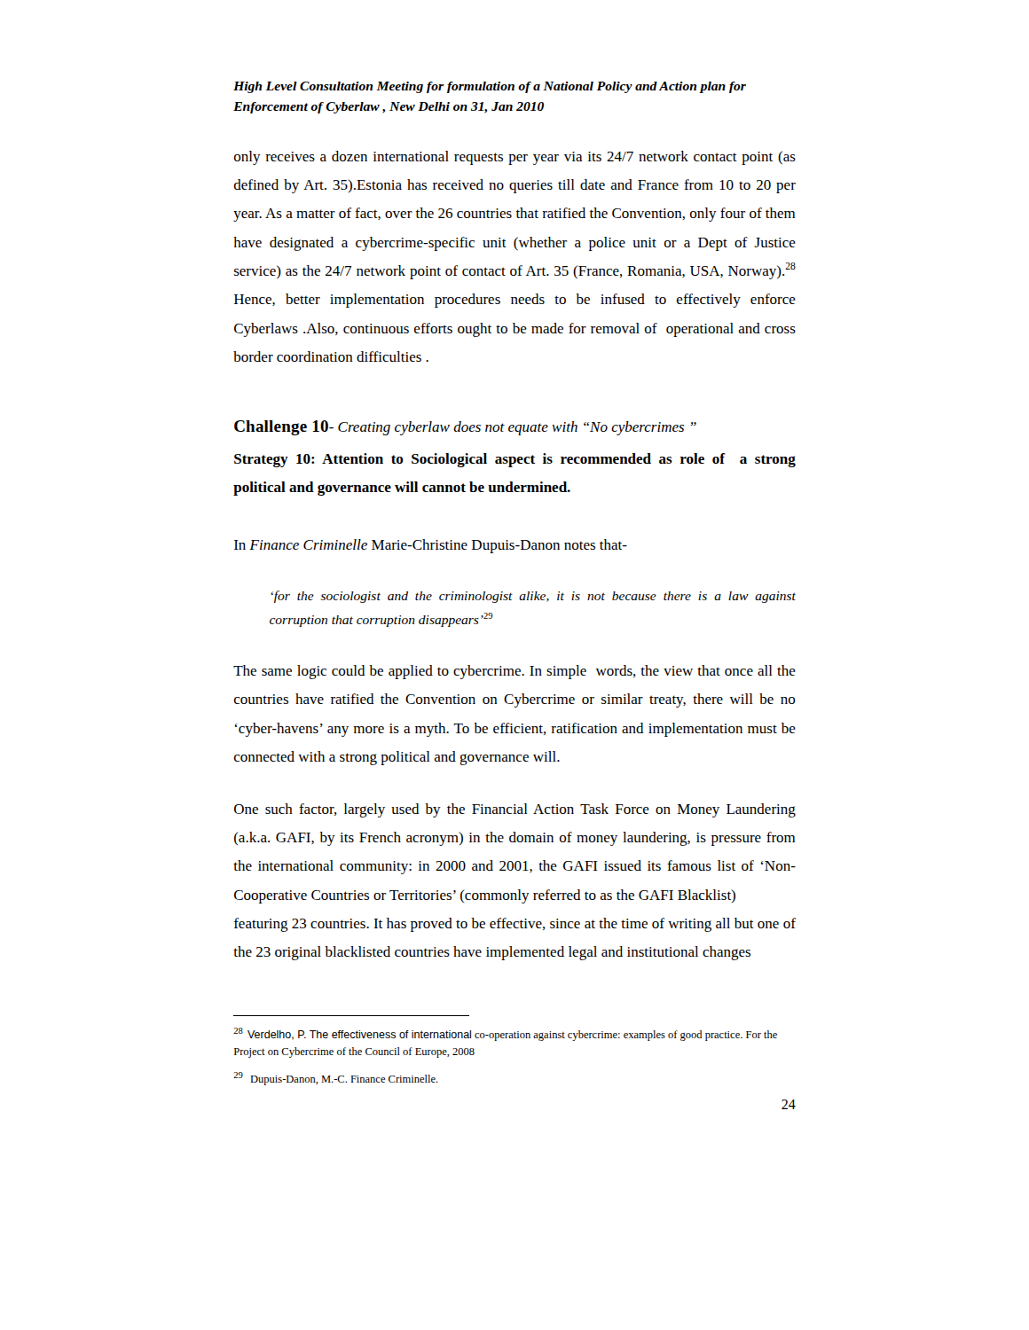High Level Consultation Meeting for formulation of a National Policy and Action plan for Enforcement of Cyberlaw , New Delhi on 31, Jan 2010
only receives a dozen international requests per year via its 24/7 network contact point (as defined by Art. 35).Estonia has received no queries till date and France from 10 to 20 per year. As a matter of fact, over the 26 countries that ratified the Convention, only four of them have designated a cybercrime-specific unit (whether a police unit or a Dept of Justice service) as the 24/7 network point of contact of Art. 35 (France, Romania, USA, Norway).28 Hence, better implementation procedures needs to be infused to effectively enforce Cyberlaws .Also, continuous efforts ought to be made for removal of operational and cross border coordination difficulties .
Challenge 10- Creating cyberlaw does not equate with “No cybercrimes ”
Strategy 10: Attention to Sociological aspect is recommended as role of a strong political and governance will cannot be undermined.
In Finance Criminelle Marie-Christine Dupuis-Danon notes that-
‘for the sociologist and the criminologist alike, it is not because there is a law against corruption that corruption disappears’29
The same logic could be applied to cybercrime. In simple words, the view that once all the countries have ratified the Convention on Cybercrime or similar treaty, there will be no ‘cyber-havens’ any more is a myth. To be efficient, ratification and implementation must be connected with a strong political and governance will.
One such factor, largely used by the Financial Action Task Force on Money Laundering (a.k.a. GAFI, by its French acronym) in the domain of money laundering, is pressure from the international community: in 2000 and 2001, the GAFI issued its famous list of ‘Non-Cooperative Countries or Territories’ (commonly referred to as the GAFI Blacklist)
featuring 23 countries. It has proved to be effective, since at the time of writing all but one of the 23 original blacklisted countries have implemented legal and institutional changes
28 Verdelho, P. The effectiveness of international co-operation against cybercrime: examples of good practice. For the Project on Cybercrime of the Council of Europe, 2008
29 Dupuis-Danon, M.-C. Finance Criminelle.
24